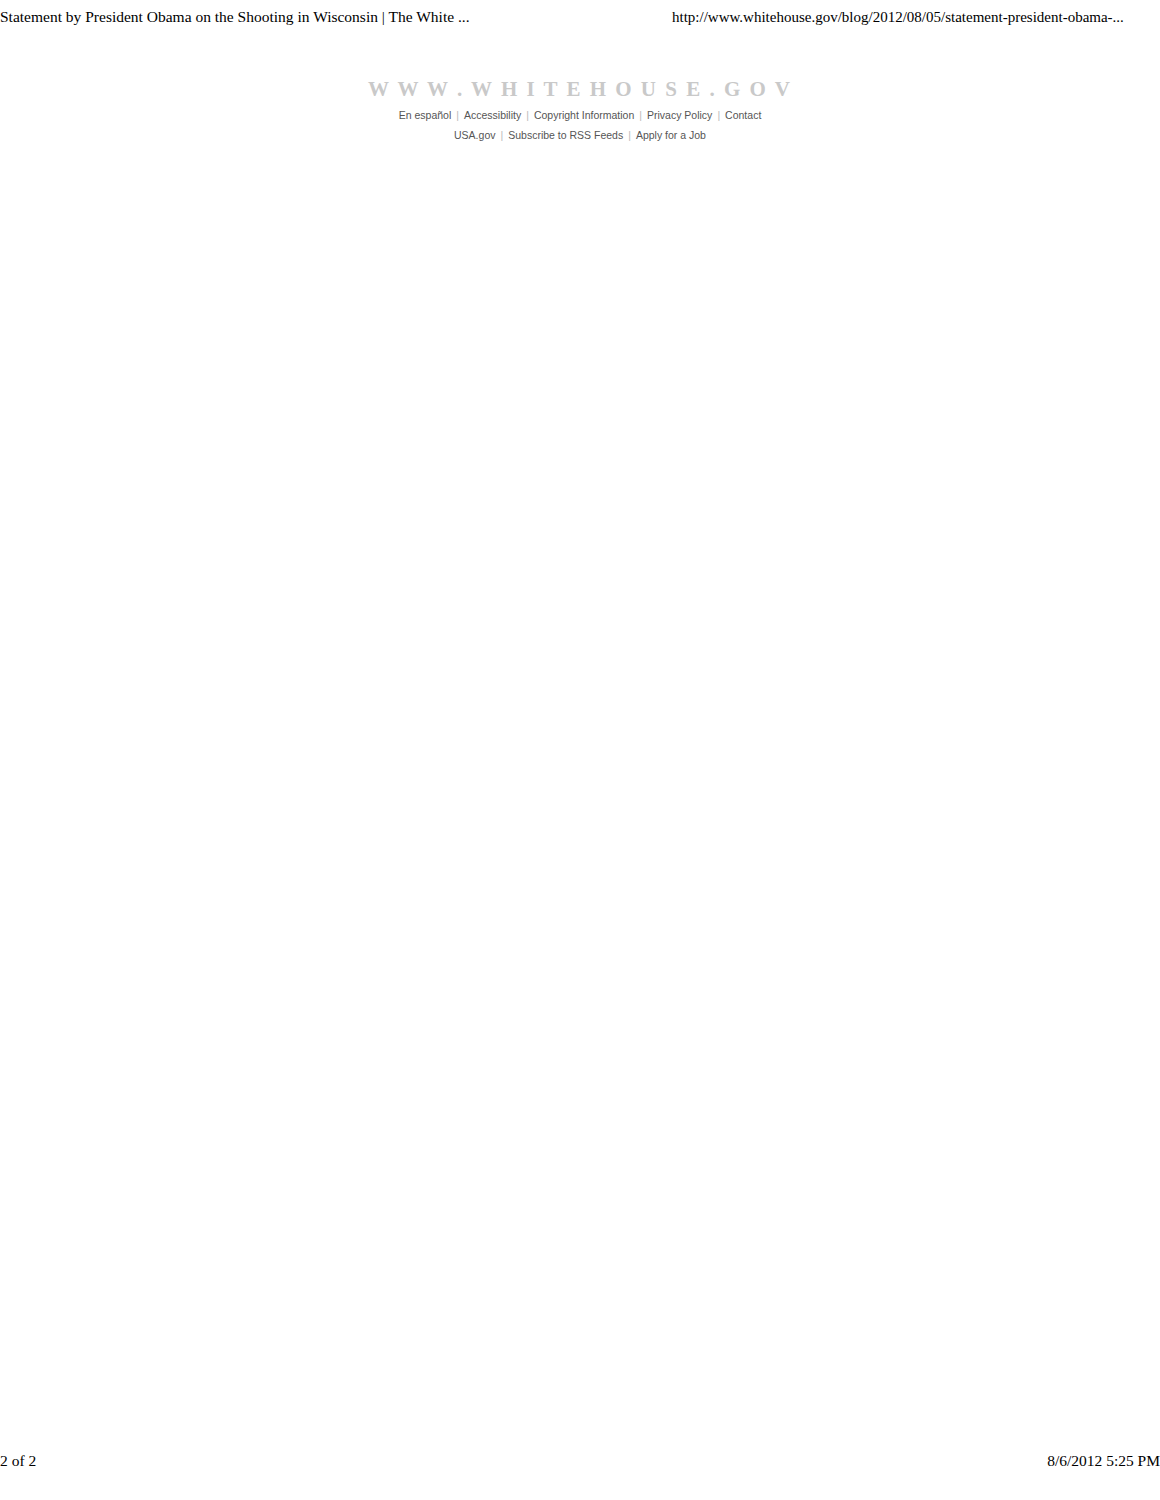Statement by President Obama on the Shooting in Wisconsin | The White ... http://www.whitehouse.gov/blog/2012/08/05/statement-president-obama-...
W W W . W H I T E H O U S E . G O V
En español|Accessibility|Copyright Information|Privacy Policy|Contact
USA.gov|Subscribe to RSS Feeds|Apply for a Job
2 of 2 8/6/2012 5:25 PM